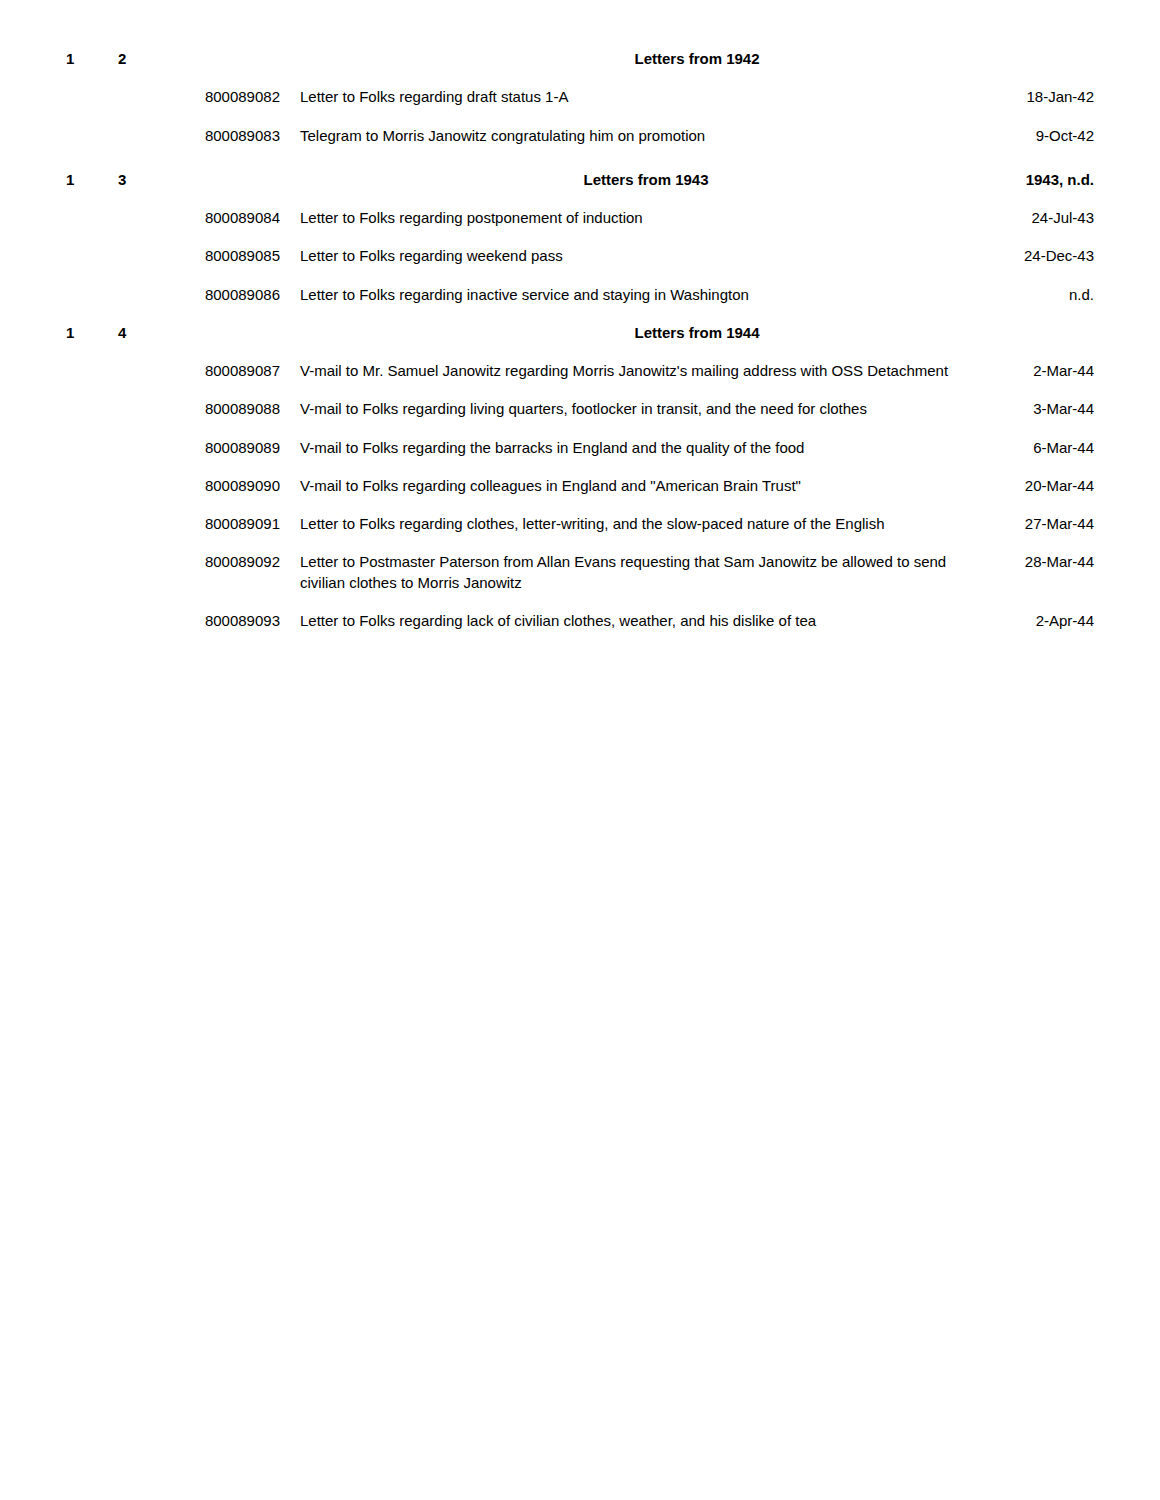| 1 | 2 | | Letters from 1942 |
| | | 800089082 | Letter to Folks regarding draft status 1-A | 18-Jan-42 |
| | | 800089083 | Telegram to Morris Janowitz congratulating him on promotion | 9-Oct-42 |
| 1 | 3 | | Letters from 1943 | 1943, n.d. |
| | | 800089084 | Letter to Folks regarding postponement of induction | 24-Jul-43 |
| | | 800089085 | Letter to Folks regarding weekend pass | 24-Dec-43 |
| | | 800089086 | Letter to Folks regarding inactive service and staying in Washington | n.d. |
| 1 | 4 | | Letters from 1944 |
| | | 800089087 | V-mail to Mr. Samuel Janowitz regarding Morris Janowitz's mailing address with OSS Detachment | 2-Mar-44 |
| | | 800089088 | V-mail to Folks regarding living quarters, footlocker in transit, and the need for clothes | 3-Mar-44 |
| | | 800089089 | V-mail to Folks regarding the barracks in England and the quality of the food | 6-Mar-44 |
| | | 800089090 | V-mail to Folks regarding colleagues in England and "American Brain Trust" | 20-Mar-44 |
| | | 800089091 | Letter to Folks regarding clothes, letter-writing, and the slow-paced nature of the English | 27-Mar-44 |
| | | 800089092 | Letter to Postmaster Paterson from Allan Evans requesting that Sam Janowitz be allowed to send civilian clothes to Morris Janowitz | 28-Mar-44 |
| | | 800089093 | Letter to Folks regarding lack of civilian clothes, weather, and his dislike of tea | 2-Apr-44 |